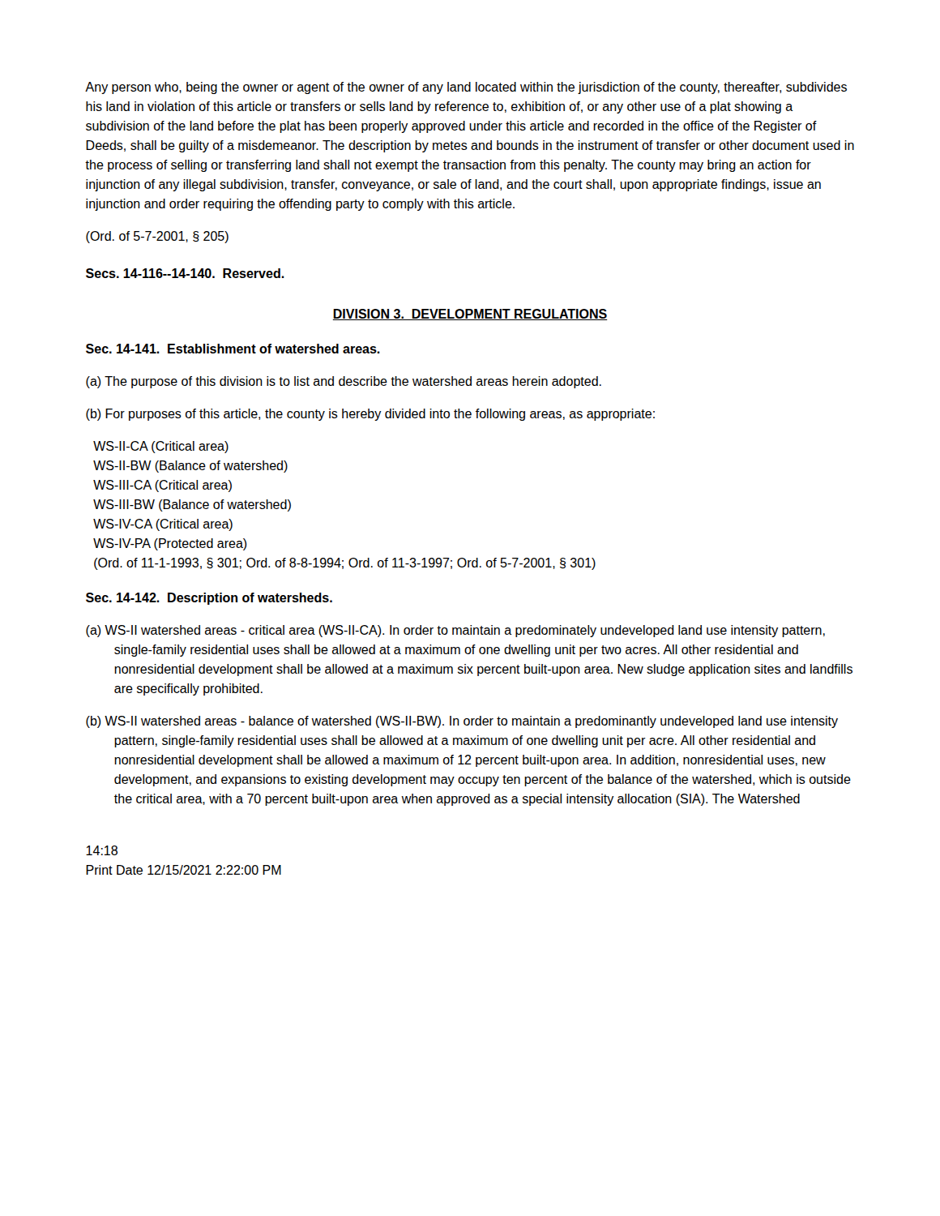Any person who, being the owner or agent of the owner of any land located within the jurisdiction of the county, thereafter, subdivides his land in violation of this article or transfers or sells land by reference to, exhibition of, or any other use of a plat showing a subdivision of the land before the plat has been properly approved under this article and recorded in the office of the Register of Deeds, shall be guilty of a misdemeanor. The description by metes and bounds in the instrument of transfer or other document used in the process of selling or transferring land shall not exempt the transaction from this penalty. The county may bring an action for injunction of any illegal subdivision, transfer, conveyance, or sale of land, and the court shall, upon appropriate findings, issue an injunction and order requiring the offending party to comply with this article.
(Ord. of 5-7-2001, § 205)
Secs. 14-116--14-140. Reserved.
DIVISION 3. DEVELOPMENT REGULATIONS
Sec. 14-141. Establishment of watershed areas.
(a) The purpose of this division is to list and describe the watershed areas herein adopted.
(b) For purposes of this article, the county is hereby divided into the following areas, as appropriate:
WS-II-CA (Critical area)
WS-II-BW (Balance of watershed)
WS-III-CA (Critical area)
WS-III-BW (Balance of watershed)
WS-IV-CA (Critical area)
WS-IV-PA (Protected area)
(Ord. of 11-1-1993, § 301; Ord. of 8-8-1994; Ord. of 11-3-1997; Ord. of 5-7-2001, § 301)
Sec. 14-142. Description of watersheds.
(a) WS-II watershed areas - critical area (WS-II-CA). In order to maintain a predominately undeveloped land use intensity pattern, single-family residential uses shall be allowed at a maximum of one dwelling unit per two acres. All other residential and nonresidential development shall be allowed at a maximum six percent built-upon area. New sludge application sites and landfills are specifically prohibited.
(b) WS-II watershed areas - balance of watershed (WS-II-BW). In order to maintain a predominantly undeveloped land use intensity pattern, single-family residential uses shall be allowed at a maximum of one dwelling unit per acre. All other residential and nonresidential development shall be allowed a maximum of 12 percent built-upon area. In addition, nonresidential uses, new development, and expansions to existing development may occupy ten percent of the balance of the watershed, which is outside the critical area, with a 70 percent built-upon area when approved as a special intensity allocation (SIA). The Watershed
14:18
Print Date 12/15/2021 2:22:00 PM